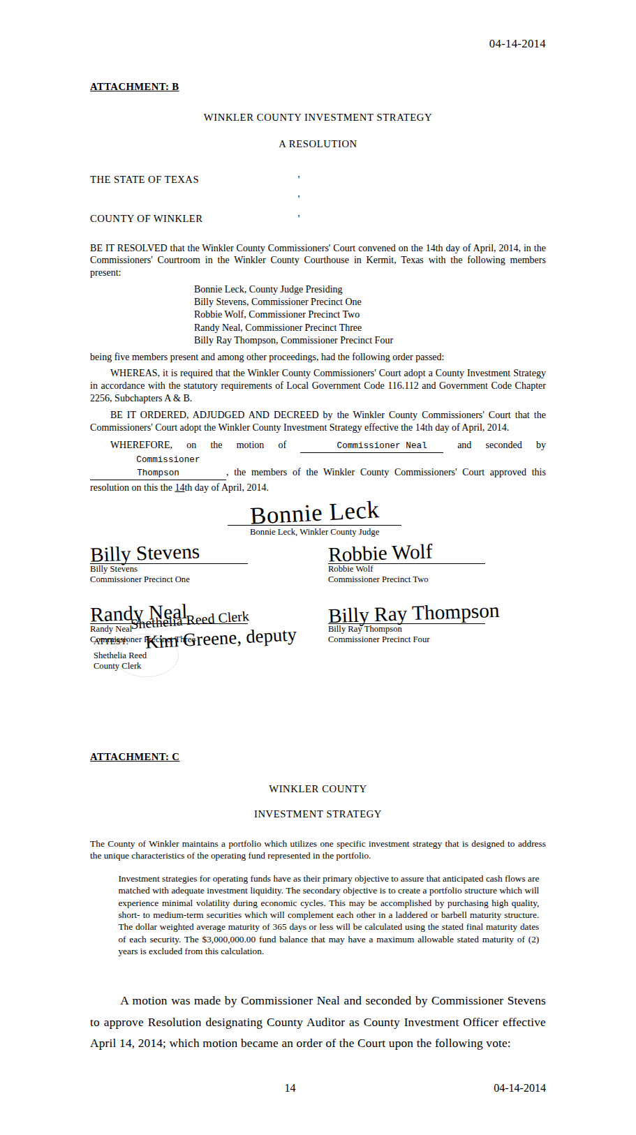04-14-2014
ATTACHMENT: B
WINKLER COUNTY INVESTMENT STRATEGY
A RESOLUTION
THE STATE OF TEXAS'
'
COUNTY OF WINKLER'
BE IT RESOLVED that the Winkler County Commissioners' Court convened on the 14th day of April, 2014, in the Commissioners' Courtroom in the Winkler County Courthouse in Kermit, Texas with the following members present:
Bonnie Leck, County Judge Presiding
Billy Stevens, Commissioner Precinct One
Robbie Wolf, Commissioner Precinct Two
Randy Neal, Commissioner Precinct Three
Billy Ray Thompson, Commissioner Precinct Four
being five members present and among other proceedings, had the following order passed:
WHEREAS, it is required that the Winkler County Commissioners' Court adopt a County Investment Strategy in accordance with the statutory requirements of Local Government Code 116.112 and Government Code Chapter 2256, Subchapters A & B.
BE IT ORDERED, ADJUDGED AND DECREED by the Winkler County Commissioners' Court that the Commissioners' Court adopt the Winkler County Investment Strategy effective the 14th day of April, 2014.
WHEREFORE, on the motion of Commissioner Neal and seconded by Commissioner Thompson, the members of the Winkler County Commissioners' Court approved this resolution on this the 14th day of April, 2014.
Bonnie Leck
Bonnie Leck, Winkler County Judge
Billy Stevens
Billy Stevens Commissioner Precinct One
Randy Neal
Randy Neal Commissioner Precinct Three
Robbie Wolf
Robbie Wolf Commissioner Precinct Two
Billy Ray Thompson
Billy Ray Thompson Commissioner Precinct Four
Shethelia Reed Clerk
ATTEST: Kim Greene, deputy
Shethelia Reed
County Clerk
ATTACHMENT: C
WINKLER COUNTY
INVESTMENT STRATEGY
The County of Winkler maintains a portfolio which utilizes one specific investment strategy that is designed to address the unique characteristics of the operating fund represented in the portfolio.
Investment strategies for operating funds have as their primary objective to assure that anticipated cash flows are matched with adequate investment liquidity. The secondary objective is to create a portfolio structure which will experience minimal volatility during economic cycles. This may be accomplished by purchasing high quality, short- to medium-term securities which will complement each other in a laddered or barbell maturity structure. The dollar weighted average maturity of 365 days or less will be calculated using the stated final maturity dates of each security. The $3,000,000.00 fund balance that may have a maximum allowable stated maturity of (2) years is excluded from this calculation.
A motion was made by Commissioner Neal and seconded by Commissioner Stevens to approve Resolution designating County Auditor as County Investment Officer effective April 14, 2014; which motion became an order of the Court upon the following vote:
14
04-14-2014